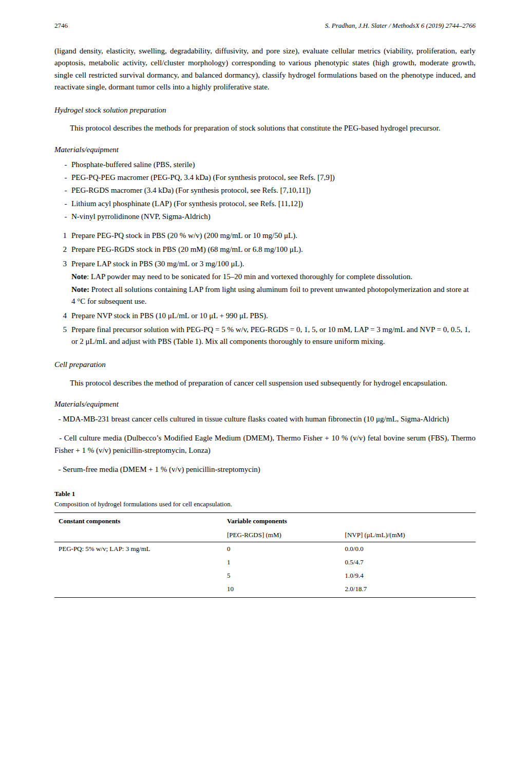2746 S. Pradhan, J.H. Slater / MethodsX 6 (2019) 2744–2766
(ligand density, elasticity, swelling, degradability, diffusivity, and pore size), evaluate cellular metrics (viability, proliferation, early apoptosis, metabolic activity, cell/cluster morphology) corresponding to various phenotypic states (high growth, moderate growth, single cell restricted survival dormancy, and balanced dormancy), classify hydrogel formulations based on the phenotype induced, and reactivate single, dormant tumor cells into a highly proliferative state.
Hydrogel stock solution preparation
This protocol describes the methods for preparation of stock solutions that constitute the PEG-based hydrogel precursor.
Materials/equipment
Phosphate-buffered saline (PBS, sterile)
PEG-PQ-PEG macromer (PEG-PQ, 3.4 kDa) (For synthesis protocol, see Refs. [7,9])
PEG-RGDS macromer (3.4 kDa) (For synthesis protocol, see Refs. [7,10,11])
Lithium acyl phosphinate (LAP) (For synthesis protocol, see Refs. [11,12])
N-vinyl pyrrolidinone (NVP, Sigma-Aldrich)
Prepare PEG-PQ stock in PBS (20 % w/v) (200 mg/mL or 10 mg/50 μL).
Prepare PEG-RGDS stock in PBS (20 mM) (68 mg/mL or 6.8 mg/100 μL).
Prepare LAP stock in PBS (30 mg/mL or 3 mg/100 μL). Note: LAP powder may need to be sonicated for 15–20 min and vortexed thoroughly for complete dissolution. Note: Protect all solutions containing LAP from light using aluminum foil to prevent unwanted photopolymerization and store at 4 °C for subsequent use.
Prepare NVP stock in PBS (10 μL/mL or 10 μL + 990 μL PBS).
Prepare final precursor solution with PEG-PQ = 5 % w/v, PEG-RGDS = 0, 1, 5, or 10 mM, LAP = 3 mg/mL and NVP = 0, 0.5, 1, or 2 μL/mL and adjust with PBS (Table 1). Mix all components thoroughly to ensure uniform mixing.
Cell preparation
This protocol describes the method of preparation of cancer cell suspension used subsequently for hydrogel encapsulation.
Materials/equipment
- MDA-MB-231 breast cancer cells cultured in tissue culture flasks coated with human fibronectin (10 μg/mL, Sigma-Aldrich)
- Cell culture media (Dulbecco’s Modified Eagle Medium (DMEM), Thermo Fisher + 10 % (v/v) fetal bovine serum (FBS), Thermo Fisher + 1 % (v/v) penicillin-streptomycin, Lonza)
- Serum-free media (DMEM + 1 % (v/v) penicillin-streptomycin)
Table 1 Composition of hydrogel formulations used for cell encapsulation.
| Constant components | Variable components |
| --- | --- |
| | [PEG-RGDS] (mM) | [NVP] (μL/mL)/(mM) |
| PEG-PQ: 5% w/v; LAP: 3 mg/mL | 0 | 0.0/0.0 |
| | 1 | 0.5/4.7 |
| | 5 | 1.0/9.4 |
| | 10 | 2.0/18.7 |